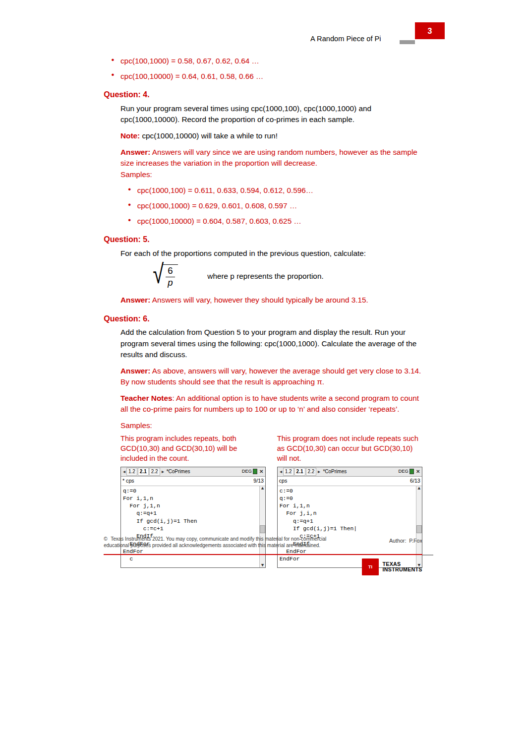3
A Random Piece of Pi
cpc(100,1000) = 0.58, 0.67, 0.62, 0.64 …
cpc(100,10000) = 0.64, 0.61, 0.58, 0.66 …
Question: 4.
Run your program several times using cpc(1000,100), cpc(1000,1000) and cpc(1000,10000). Record the proportion of co-primes in each sample.
Note: cpc(1000,10000) will take a while to run!
Answer: Answers will vary since we are using random numbers, however as the sample size increases the variation in the proportion will decrease.
Samples:
cpc(1000,100) = 0.611, 0.633, 0.594, 0.612, 0.596…
cpc(1000,1000) = 0.629, 0.601, 0.608, 0.597 …
cpc(1000,10000) = 0.604, 0.587, 0.603, 0.625 …
Question: 5.
For each of the proportions computed in the previous question, calculate:
√ 6 p where p represents the proportion.
Answer: Answers will vary, however they should typically be around 3.15.
Question: 6.
Add the calculation from Question 5 to your program and display the result. Run your program several times using the following: cpc(1000,1000). Calculate the average of the results and discuss.
Answer: As above, answers will vary, however the average should get very close to 3.14. By now students should see that the result is approaching π.
Teacher Notes: An additional option is to have students write a second program to count all the co-prime pairs for numbers up to 100 or up to ‘n’ and also consider ‘repeats’.
Samples:
This program includes repeats, both GCD(10,30) and GCD(30,10) will be included in the count.
◂ 1.2 2.1 2.2 ▸ *CoPrimes DEG ✕
* cps 9/13
q:=0
For i,1,n
  For j,1,n
    q:=q+1
    If gcd(i,j)=1 Then
      c:=c+1
    EndIf
  EndFor
EndFor
  c
▲ ▼
This program does not include repeats such as GCD(10,30) can occur but GCD(30,10) will not.
◂ 1.2 2.1 2.2 ▸ *CoPrimes DEG ✕
cps 6/13
c:=0
q:=0
For i,1,n
  For j,i,n
    q:=q+1
    If gcd(i,j)=1 Then|
      c:=c+1
    EndIf
  EndFor
EndFor
▲ ▼
© Texas Instruments 2021. You may copy, communicate and modify this material for non-commercial educational purposes provided all acknowledgements associated with this material are maintained.
Author: P.Fox
TI
TEXAS
INSTRUMENTS